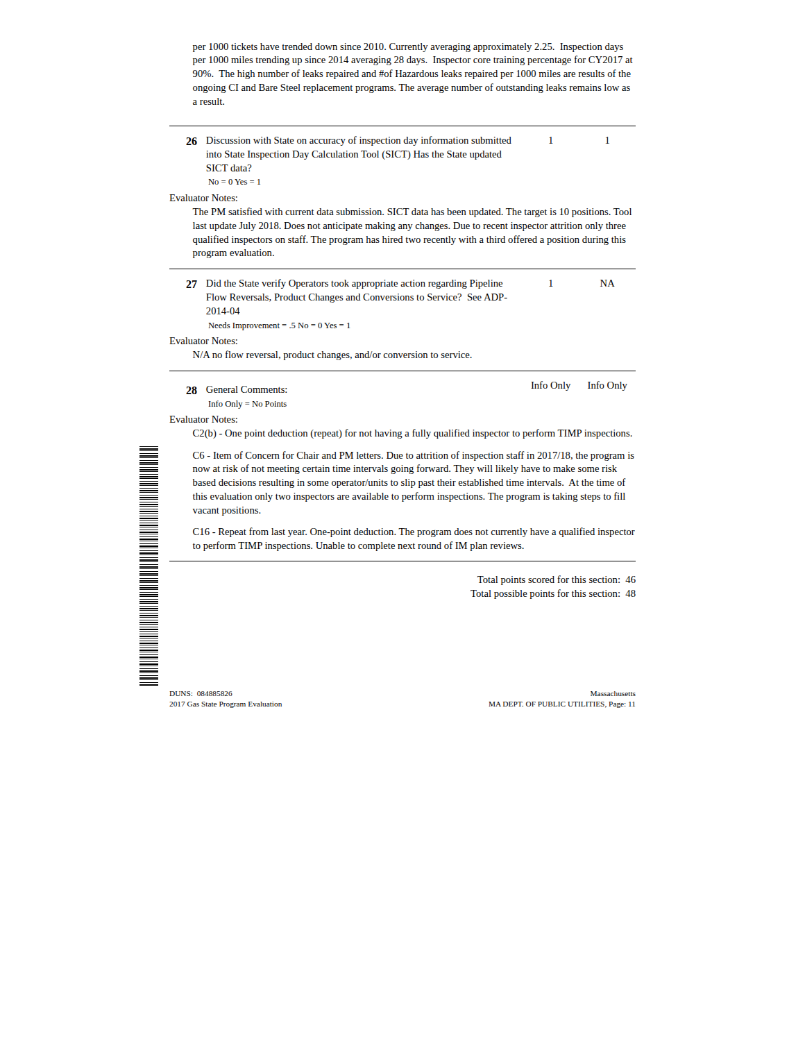per 1000 tickets have trended down since 2010. Currently averaging approximately 2.25. Inspection days per 1000 miles trending up since 2014 averaging 28 days. Inspector core training percentage for CY2017 at 90%. The high number of leaks repaired and #of Hazardous leaks repaired per 1000 miles are results of the ongoing CI and Bare Steel replacement programs. The average number of outstanding leaks remains low as a result.
26
Discussion with State on accuracy of inspection day information submitted into State Inspection Day Calculation Tool (SICT) Has the State updated SICT data?
No = 0 Yes = 1
1
1
Evaluator Notes:
The PM satisfied with current data submission. SICT data has been updated. The target is 10 positions. Tool last update July 2018. Does not anticipate making any changes. Due to recent inspector attrition only three qualified inspectors on staff. The program has hired two recently with a third offered a position during this program evaluation.
27
Did the State verify Operators took appropriate action regarding Pipeline Flow Reversals, Product Changes and Conversions to Service? See ADP-2014-04
Needs Improvement = .5 No = 0 Yes = 1
1
NA
Evaluator Notes:
N/A no flow reversal, product changes, and/or conversion to service.
28
General Comments:
Info Only = No Points
Info Only
Info Only
Evaluator Notes:
C2(b) - One point deduction (repeat) for not having a fully qualified inspector to perform TIMP inspections.
C6 - Item of Concern for Chair and PM letters. Due to attrition of inspection staff in 2017/18, the program is now at risk of not meeting certain time intervals going forward. They will likely have to make some risk based decisions resulting in some operator/units to slip past their established time intervals. At the time of this evaluation only two inspectors are available to perform inspections. The program is taking steps to fill vacant positions.
C16 - Repeat from last year. One-point deduction. The program does not currently have a qualified inspector to perform TIMP inspections. Unable to complete next round of IM plan reviews.
Total points scored for this section: 46
Total possible points for this section: 48
DUNS: 084885826
2017 Gas State Program Evaluation
Massachusetts
MA DEPT. OF PUBLIC UTILITIES, Page: 11